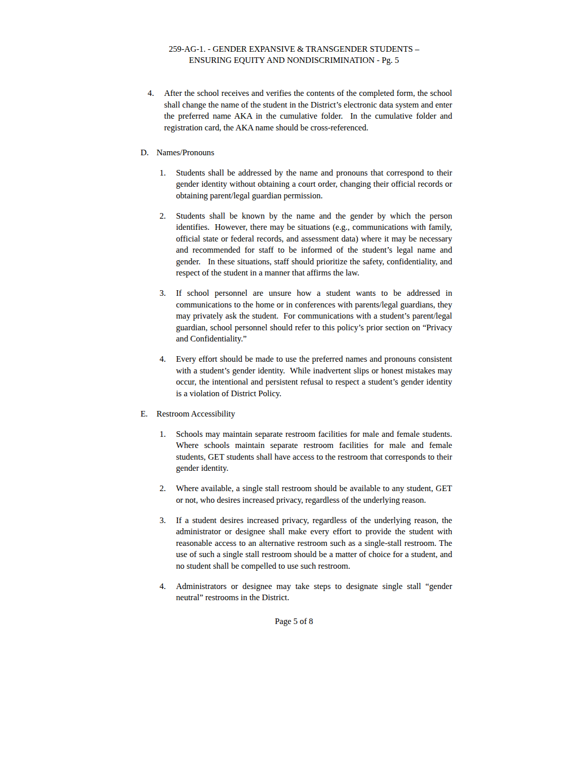259-AG-1. - GENDER EXPANSIVE & TRANSGENDER STUDENTS –
ENSURING EQUITY AND NONDISCRIMINATION - Pg. 5
4. After the school receives and verifies the contents of the completed form, the school shall change the name of the student in the District’s electronic data system and enter the preferred name AKA in the cumulative folder. In the cumulative folder and registration card, the AKA name should be cross-referenced.
D. Names/Pronouns
1. Students shall be addressed by the name and pronouns that correspond to their gender identity without obtaining a court order, changing their official records or obtaining parent/legal guardian permission.
2. Students shall be known by the name and the gender by which the person identifies. However, there may be situations (e.g., communications with family, official state or federal records, and assessment data) where it may be necessary and recommended for staff to be informed of the student’s legal name and gender. In these situations, staff should prioritize the safety, confidentiality, and respect of the student in a manner that affirms the law.
3. If school personnel are unsure how a student wants to be addressed in communications to the home or in conferences with parents/legal guardians, they may privately ask the student. For communications with a student’s parent/legal guardian, school personnel should refer to this policy’s prior section on “Privacy and Confidentiality.”
4. Every effort should be made to use the preferred names and pronouns consistent with a student’s gender identity. While inadvertent slips or honest mistakes may occur, the intentional and persistent refusal to respect a student’s gender identity is a violation of District Policy.
E. Restroom Accessibility
1. Schools may maintain separate restroom facilities for male and female students. Where schools maintain separate restroom facilities for male and female students, GET students shall have access to the restroom that corresponds to their gender identity.
2. Where available, a single stall restroom should be available to any student, GET or not, who desires increased privacy, regardless of the underlying reason.
3. If a student desires increased privacy, regardless of the underlying reason, the administrator or designee shall make every effort to provide the student with reasonable access to an alternative restroom such as a single-stall restroom. The use of such a single stall restroom should be a matter of choice for a student, and no student shall be compelled to use such restroom.
4. Administrators or designee may take steps to designate single stall “gender neutral” restrooms in the District.
Page 5 of 8